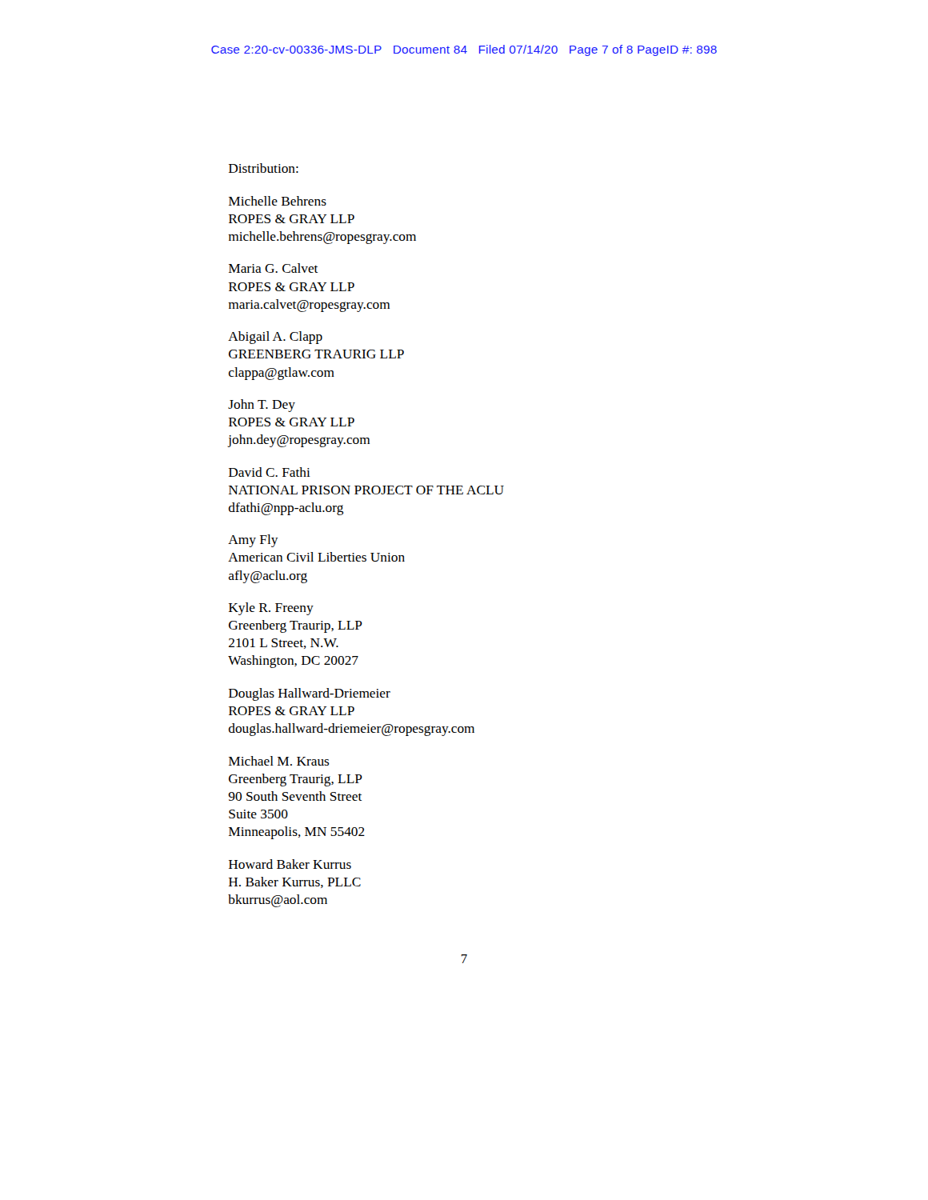Case 2:20-cv-00336-JMS-DLP Document 84 Filed 07/14/20 Page 7 of 8 PageID #: 898
Distribution:
Michelle Behrens
ROPES & GRAY LLP
michelle.behrens@ropesgray.com
Maria G. Calvet
ROPES & GRAY LLP
maria.calvet@ropesgray.com
Abigail A. Clapp
GREENBERG TRAURIG LLP
clappa@gtlaw.com
John T. Dey
ROPES & GRAY LLP
john.dey@ropesgray.com
David C. Fathi
NATIONAL PRISON PROJECT OF THE ACLU
dfathi@npp-aclu.org
Amy Fly
American Civil Liberties Union
afly@aclu.org
Kyle R. Freeny
Greenberg Traurip, LLP
2101 L Street, N.W.
Washington, DC 20027
Douglas Hallward-Driemeier
ROPES & GRAY LLP
douglas.hallward-driemeier@ropesgray.com
Michael M. Kraus
Greenberg Traurig, LLP
90 South Seventh Street
Suite 3500
Minneapolis, MN 55402
Howard Baker Kurrus
H. Baker Kurrus, PLLC
bkurrus@aol.com
7